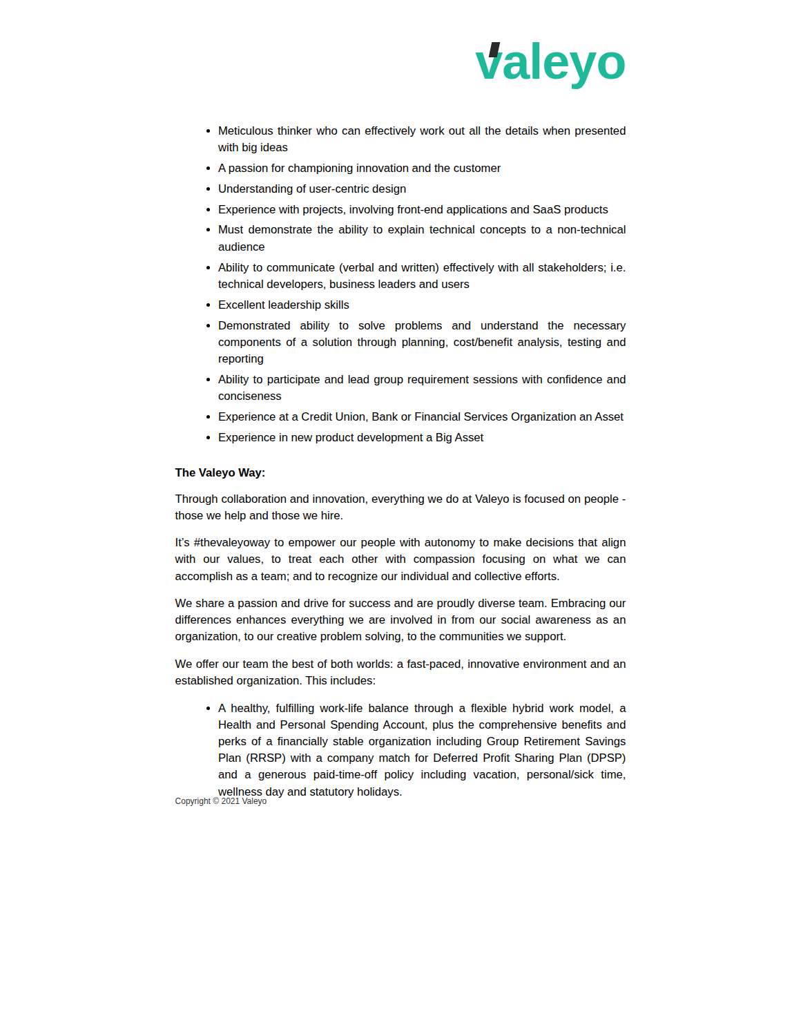valeyo
Meticulous thinker who can effectively work out all the details when presented with big ideas
A passion for championing innovation and the customer
Understanding of user-centric design
Experience with projects, involving front-end applications and SaaS products
Must demonstrate the ability to explain technical concepts to a non-technical audience
Ability to communicate (verbal and written) effectively with all stakeholders; i.e. technical developers, business leaders and users
Excellent leadership skills
Demonstrated ability to solve problems and understand the necessary components of a solution through planning, cost/benefit analysis, testing and reporting
Ability to participate and lead group requirement sessions with confidence and conciseness
Experience at a Credit Union, Bank or Financial Services Organization an Asset
Experience in new product development a Big Asset
The Valeyo Way:
Through collaboration and innovation, everything we do at Valeyo is focused on people - those we help and those we hire.
It’s #thevaleyoway to empower our people with autonomy to make decisions that align with our values, to treat each other with compassion focusing on what we can accomplish as a team; and to recognize our individual and collective efforts.
We share a passion and drive for success and are proudly diverse team. Embracing our differences enhances everything we are involved in from our social awareness as an organization, to our creative problem solving, to the communities we support.
We offer our team the best of both worlds: a fast-paced, innovative environment and an established organization. This includes:
A healthy, fulfilling work-life balance through a flexible hybrid work model, a Health and Personal Spending Account, plus the comprehensive benefits and perks of a financially stable organization including Group Retirement Savings Plan (RRSP) with a company match for Deferred Profit Sharing Plan (DPSP) and a generous paid-time-off policy including vacation, personal/sick time, wellness day and statutory holidays.
Copyright © 2021 Valeyo